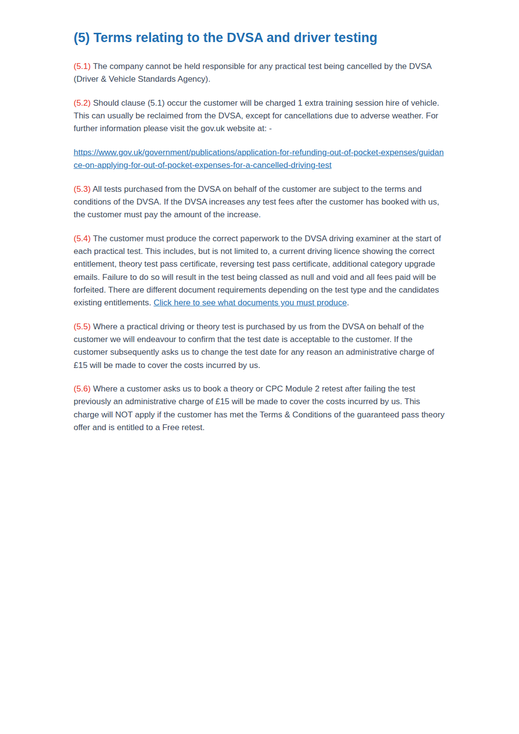(5) Terms relating to the DVSA and driver testing
(5.1) The company cannot be held responsible for any practical test being cancelled by the DVSA (Driver & Vehicle Standards Agency).
(5.2) Should clause (5.1) occur the customer will be charged 1 extra training session hire of vehicle. This can usually be reclaimed from the DVSA, except for cancellations due to adverse weather. For further information please visit the gov.uk website at: -
https://www.gov.uk/government/publications/application-for-refunding-out-of-pocket-expenses/guidance-on-applying-for-out-of-pocket-expenses-for-a-cancelled-driving-test
(5.3) All tests purchased from the DVSA on behalf of the customer are subject to the terms and conditions of the DVSA. If the DVSA increases any test fees after the customer has booked with us, the customer must pay the amount of the increase.
(5.4) The customer must produce the correct paperwork to the DVSA driving examiner at the start of each practical test. This includes, but is not limited to, a current driving licence showing the correct entitlement, theory test pass certificate, reversing test pass certificate, additional category upgrade emails. Failure to do so will result in the test being classed as null and void and all fees paid will be forfeited. There are different document requirements depending on the test type and the candidates existing entitlements. Click here to see what documents you must produce.
(5.5) Where a practical driving or theory test is purchased by us from the DVSA on behalf of the customer we will endeavour to confirm that the test date is acceptable to the customer. If the customer subsequently asks us to change the test date for any reason an administrative charge of £15 will be made to cover the costs incurred by us.
(5.6) Where a customer asks us to book a theory or CPC Module 2 retest after failing the test previously an administrative charge of £15 will be made to cover the costs incurred by us. This charge will NOT apply if the customer has met the Terms & Conditions of the guaranteed pass theory offer and is entitled to a Free retest.